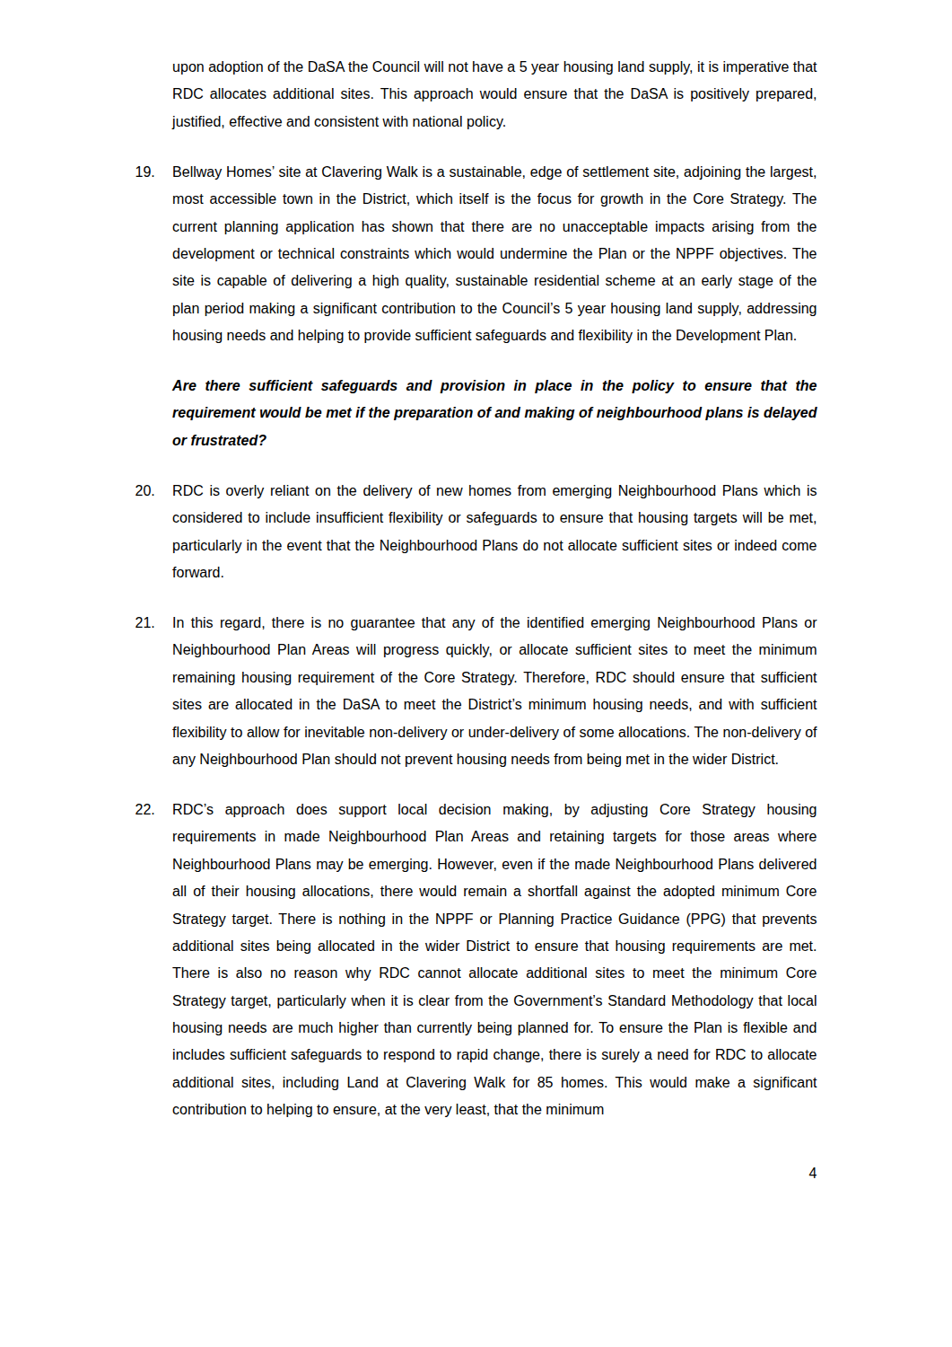upon adoption of the DaSA the Council will not have a 5 year housing land supply, it is imperative that RDC allocates additional sites. This approach would ensure that the DaSA is positively prepared, justified, effective and consistent with national policy.
19. Bellway Homes’ site at Clavering Walk is a sustainable, edge of settlement site, adjoining the largest, most accessible town in the District, which itself is the focus for growth in the Core Strategy. The current planning application has shown that there are no unacceptable impacts arising from the development or technical constraints which would undermine the Plan or the NPPF objectives. The site is capable of delivering a high quality, sustainable residential scheme at an early stage of the plan period making a significant contribution to the Council’s 5 year housing land supply, addressing housing needs and helping to provide sufficient safeguards and flexibility in the Development Plan.
Are there sufficient safeguards and provision in place in the policy to ensure that the requirement would be met if the preparation of and making of neighbourhood plans is delayed or frustrated?
20. RDC is overly reliant on the delivery of new homes from emerging Neighbourhood Plans which is considered to include insufficient flexibility or safeguards to ensure that housing targets will be met, particularly in the event that the Neighbourhood Plans do not allocate sufficient sites or indeed come forward.
21. In this regard, there is no guarantee that any of the identified emerging Neighbourhood Plans or Neighbourhood Plan Areas will progress quickly, or allocate sufficient sites to meet the minimum remaining housing requirement of the Core Strategy. Therefore, RDC should ensure that sufficient sites are allocated in the DaSA to meet the District’s minimum housing needs, and with sufficient flexibility to allow for inevitable non-delivery or under-delivery of some allocations. The non-delivery of any Neighbourhood Plan should not prevent housing needs from being met in the wider District.
22. RDC’s approach does support local decision making, by adjusting Core Strategy housing requirements in made Neighbourhood Plan Areas and retaining targets for those areas where Neighbourhood Plans may be emerging. However, even if the made Neighbourhood Plans delivered all of their housing allocations, there would remain a shortfall against the adopted minimum Core Strategy target. There is nothing in the NPPF or Planning Practice Guidance (PPG) that prevents additional sites being allocated in the wider District to ensure that housing requirements are met. There is also no reason why RDC cannot allocate additional sites to meet the minimum Core Strategy target, particularly when it is clear from the Government’s Standard Methodology that local housing needs are much higher than currently being planned for. To ensure the Plan is flexible and includes sufficient safeguards to respond to rapid change, there is surely a need for RDC to allocate additional sites, including Land at Clavering Walk for 85 homes. This would make a significant contribution to helping to ensure, at the very least, that the minimum
4